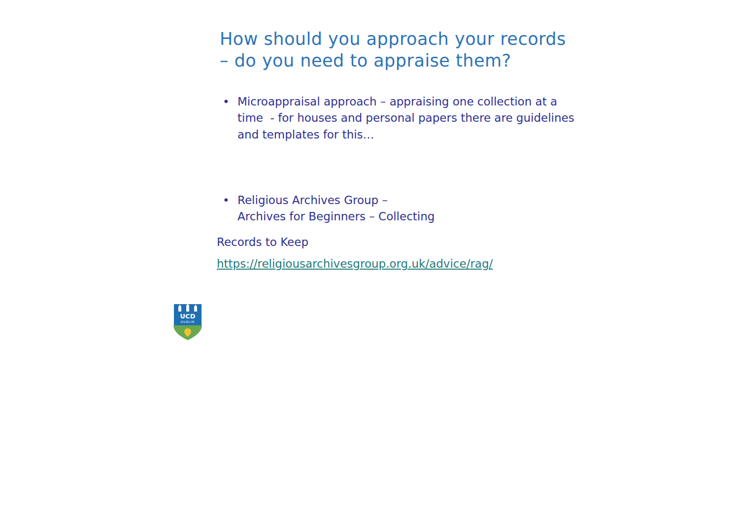How should you approach your records – do you need to appraise them?
Microappraisal approach – appraising one collection at a time - for houses and personal papers there are guidelines and templates for this…
Religious Archives Group –
Archives for Beginners – Collecting
Records to Keep
https://religiousarchivesgroup.org.uk/advice/rag/
UCD DUBLIN